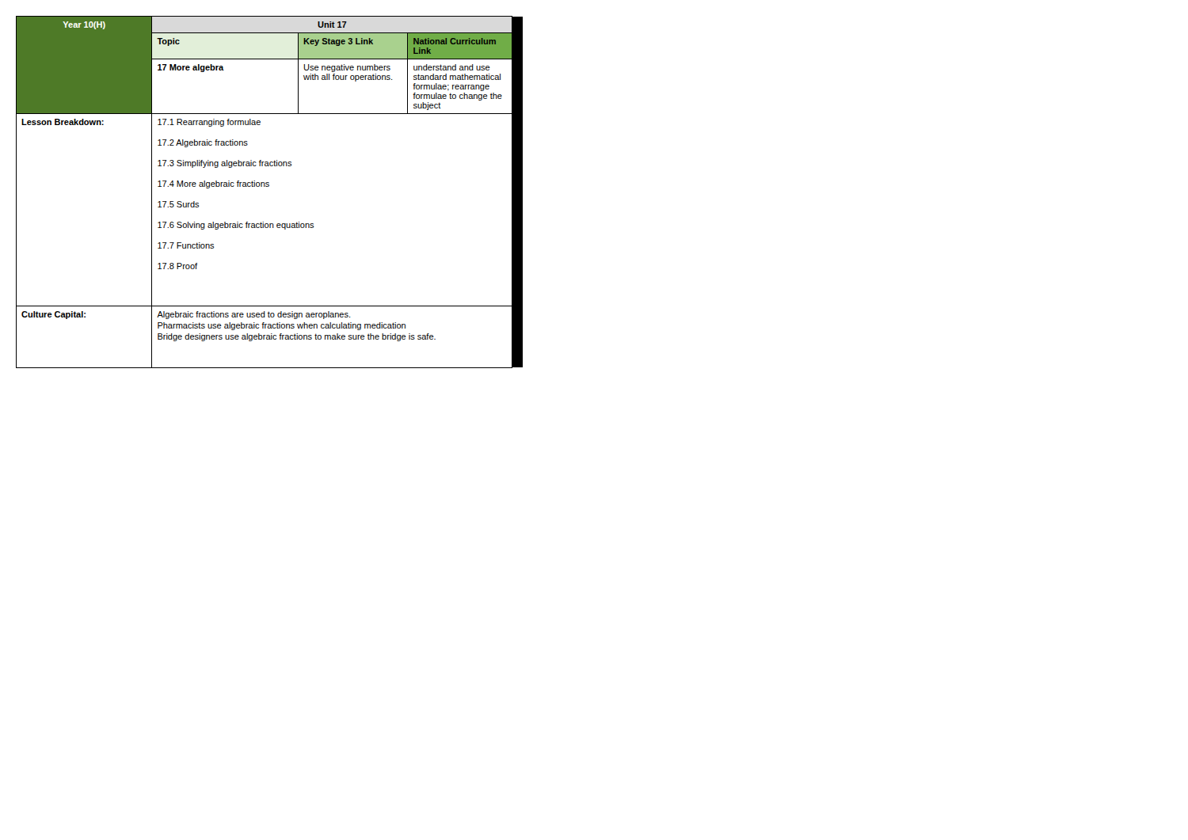| Year 10(H) | Unit 17 | |
| Topic | Key Stage 3 Link | National Curriculum Link |
| 17 More algebra | Use negative numbers with all four operations. | understand and use standard mathematical formulae; rearrange formulae to change the subject |
| Lesson Breakdown: | 17.1 Rearranging formulae 17.2 Algebraic fractions 17.3 Simplifying algebraic fractions 17.4 More algebraic fractions 17.5 Surds 17.6 Solving algebraic fraction equations 17.7 Functions 17.8 Proof |
| Culture Capital: | Algebraic fractions are used to design aeroplanes. Pharmacists use algebraic fractions when calculating medication Bridge designers use algebraic fractions to make sure the bridge is safe. |